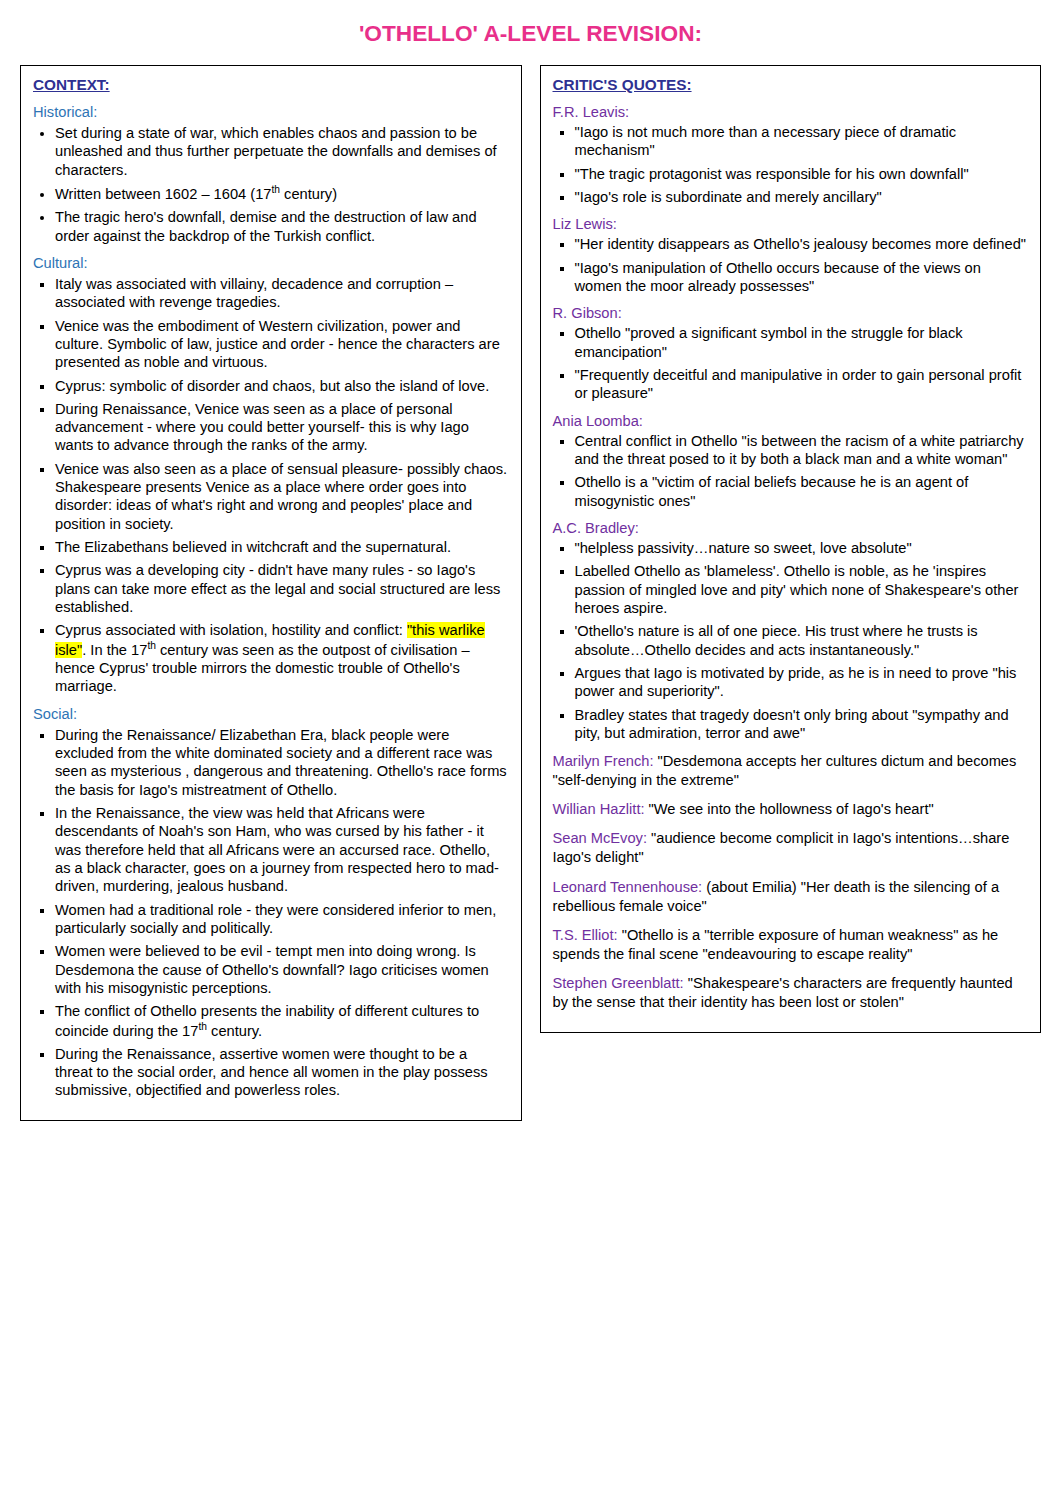'OTHELLO' A-LEVEL REVISION:
CONTEXT:
Historical:
Set during a state of war, which enables chaos and passion to be unleashed and thus further perpetuate the downfalls and demises of characters.
Written between 1602 – 1604 (17th century)
The tragic hero's downfall, demise and the destruction of law and order against the backdrop of the Turkish conflict.
Cultural:
Italy was associated with villainy, decadence and corruption – associated with revenge tragedies.
Venice was the embodiment of Western civilization, power and culture. Symbolic of law, justice and order - hence the characters are presented as noble and virtuous.
Cyprus: symbolic of disorder and chaos, but also the island of love.
During Renaissance, Venice was seen as a place of personal advancement - where you could better yourself- this is why Iago wants to advance through the ranks of the army.
Venice was also seen as a place of sensual pleasure- possibly chaos. Shakespeare presents Venice as a place where order goes into disorder: ideas of what's right and wrong and peoples' place and position in society.
The Elizabethans believed in witchcraft and the supernatural.
Cyprus was a developing city - didn't have many rules - so Iago's plans can take more effect as the legal and social structured are less established.
Cyprus associated with isolation, hostility and conflict: "this warlike isle". In the 17th century was seen as the outpost of civilisation – hence Cyprus' trouble mirrors the domestic trouble of Othello's marriage.
Social:
During the Renaissance/ Elizabethan Era, black people were excluded from the white dominated society and a different race was seen as mysterious , dangerous and threatening. Othello's race forms the basis for Iago's mistreatment of Othello.
In the Renaissance, the view was held that Africans were descendants of Noah's son Ham, who was cursed by his father - it was therefore held that all Africans were an accursed race. Othello, as a black character, goes on a journey from respected hero to mad-driven, murdering, jealous husband.
Women had a traditional role - they were considered inferior to men, particularly socially and politically.
Women were believed to be evil - tempt men into doing wrong. Is Desdemona the cause of Othello's downfall? Iago criticises women with his misogynistic perceptions.
The conflict of Othello presents the inability of different cultures to coincide during the 17th century.
During the Renaissance, assertive women were thought to be a threat to the social order, and hence all women in the play possess submissive, objectified and powerless roles.
CRITIC'S QUOTES:
F.R. Leavis:
"Iago is not much more than a necessary piece of dramatic mechanism"
"The tragic protagonist was responsible for his own downfall"
"Iago's role is subordinate and merely ancillary"
Liz Lewis:
"Her identity disappears as Othello's jealousy becomes more defined"
"Iago's manipulation of Othello occurs because of the views on women the moor already possesses"
R. Gibson:
Othello "proved a significant symbol in the struggle for black emancipation"
"Frequently deceitful and manipulative in order to gain personal profit or pleasure"
Ania Loomba:
Central conflict in Othello "is between the racism of a white patriarchy and the threat posed to it by both a black man and a white woman"
Othello is a "victim of racial beliefs because he is an agent of misogynistic ones"
A.C. Bradley:
"helpless passivity…nature so sweet, love absolute"
Labelled Othello as 'blameless'. Othello is noble, as he 'inspires passion of mingled love and pity' which none of Shakespeare's other heroes aspire.
'Othello's nature is all of one piece. His trust where he trusts is absolute…Othello decides and acts instantaneously."
Argues that Iago is motivated by pride, as he is in need to prove "his power and superiority".
Bradley states that tragedy doesn't only bring about "sympathy and pity, but admiration, terror and awe"
Marilyn French: "Desdemona accepts her cultures dictum and becomes "self-denying in the extreme"
Willian Hazlitt: "We see into the hollowness of Iago's heart"
Sean McEvoy: "audience become complicit in Iago's intentions…share Iago's delight"
Leonard Tennenhouse: (about Emilia) "Her death is the silencing of a rebellious female voice"
T.S. Elliot: "Othello is a "terrible exposure of human weakness" as he spends the final scene "endeavouring to escape reality"
Stephen Greenblatt: "Shakespeare's characters are frequently haunted by the sense that their identity has been lost or stolen"